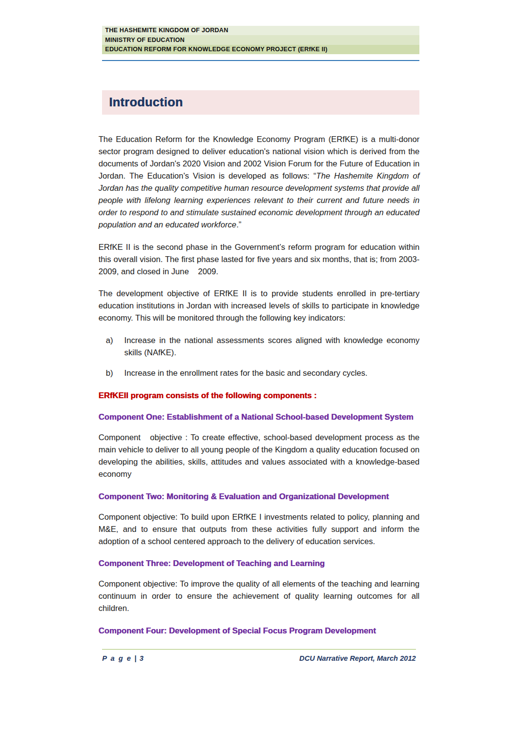THE HASHEMITE KINGDOM OF JORDAN
MINISTRY OF EDUCATION
EDUCATION REFORM FOR KNOWLEDGE ECONOMY PROJECT (ERfKE II)
Introduction
The Education Reform for the Knowledge Economy Program (ERfKE) is a multi-donor sector program designed to deliver education's national vision which is derived from the documents of Jordan's 2020 Vision and 2002 Vision Forum for the Future of Education in Jordan. The Education's Vision is developed as follows: “The Hashemite Kingdom of Jordan has the quality competitive human resource development systems that provide all people with lifelong learning experiences relevant to their current and future needs in order to respond to and stimulate sustained economic development through an educated population and an educated workforce.”
ERfKE II is the second phase in the Government’s reform program for education within this overall vision. The first phase lasted for five years and six months, that is; from 2003-2009, and closed in June 2009.
The development objective of ERfKE II is to provide students enrolled in pre-tertiary education institutions in Jordan with increased levels of skills to participate in knowledge economy. This will be monitored through the following key indicators:
Increase in the national assessments scores aligned with knowledge economy skills (NAfKE).
Increase in the enrollment rates for the basic and secondary cycles.
ERfKEII program consists of the following components :
Component One: Establishment of a National School-based Development System
Component objective : To create effective, school-based development process as the main vehicle to deliver to all young people of the Kingdom a quality education focused on developing the abilities, skills, attitudes and values associated with a knowledge-based economy
Component Two: Monitoring & Evaluation and Organizational Development
Component objective: To build upon ERfKE I investments related to policy, planning and M&E, and to ensure that outputs from these activities fully support and inform the adoption of a school centered approach to the delivery of education services.
Component Three: Development of Teaching and Learning
Component objective: To improve the quality of all elements of the teaching and learning continuum in order to ensure the achievement of quality learning outcomes for all children.
Component Four: Development of Special Focus Program Development
P a g e | 3
DCU Narrative Report, March 2012